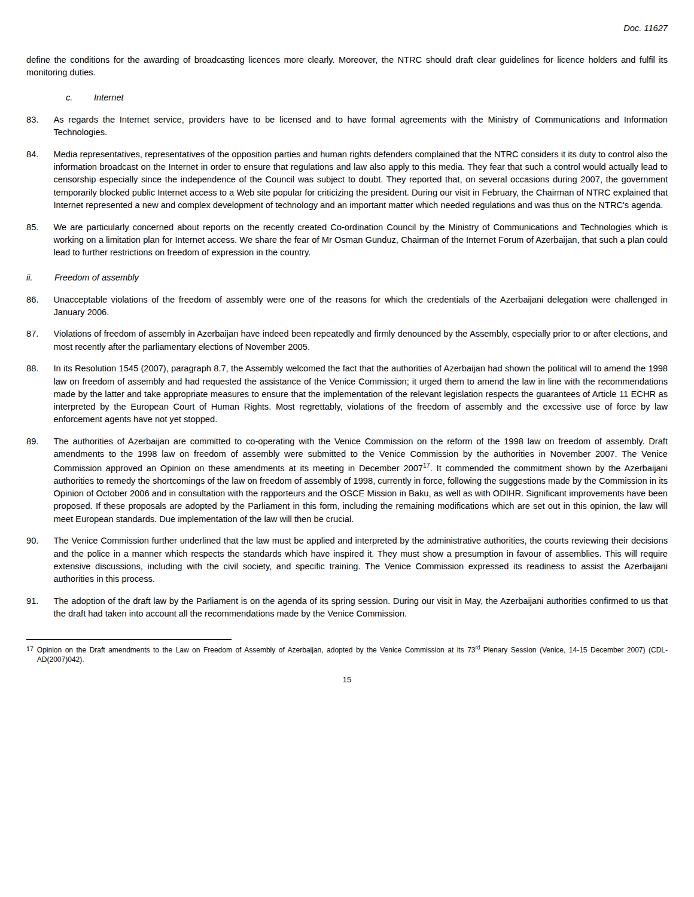Doc. 11627
define the conditions for the awarding of broadcasting licences more clearly. Moreover, the NTRC should draft clear guidelines for licence holders and fulfil its monitoring duties.
c. Internet
83.
As regards the Internet service, providers have to be licensed and to have formal agreements with the Ministry of Communications and Information Technologies.
84.
Media representatives, representatives of the opposition parties and human rights defenders complained that the NTRC considers it its duty to control also the information broadcast on the Internet in order to ensure that regulations and law also apply to this media. They fear that such a control would actually lead to censorship especially since the independence of the Council was subject to doubt. They reported that, on several occasions during 2007, the government temporarily blocked public Internet access to a Web site popular for criticizing the president. During our visit in February, the Chairman of NTRC explained that Internet represented a new and complex development of technology and an important matter which needed regulations and was thus on the NTRC's agenda.
85.
We are particularly concerned about reports on the recently created Co-ordination Council by the Ministry of Communications and Technologies which is working on a limitation plan for Internet access. We share the fear of Mr Osman Gunduz, Chairman of the Internet Forum of Azerbaijan, that such a plan could lead to further restrictions on freedom of expression in the country.
ii. Freedom of assembly
86.
Unacceptable violations of the freedom of assembly were one of the reasons for which the credentials of the Azerbaijani delegation were challenged in January 2006.
87.
Violations of freedom of assembly in Azerbaijan have indeed been repeatedly and firmly denounced by the Assembly, especially prior to or after elections, and most recently after the parliamentary elections of November 2005.
88.
In its Resolution 1545 (2007), paragraph 8.7, the Assembly welcomed the fact that the authorities of Azerbaijan had shown the political will to amend the 1998 law on freedom of assembly and had requested the assistance of the Venice Commission; it urged them to amend the law in line with the recommendations made by the latter and take appropriate measures to ensure that the implementation of the relevant legislation respects the guarantees of Article 11 ECHR as interpreted by the European Court of Human Rights. Most regrettably, violations of the freedom of assembly and the excessive use of force by law enforcement agents have not yet stopped.
89.
The authorities of Azerbaijan are committed to co-operating with the Venice Commission on the reform of the 1998 law on freedom of assembly. Draft amendments to the 1998 law on freedom of assembly were submitted to the Venice Commission by the authorities in November 2007. The Venice Commission approved an Opinion on these amendments at its meeting in December 200717. It commended the commitment shown by the Azerbaijani authorities to remedy the shortcomings of the law on freedom of assembly of 1998, currently in force, following the suggestions made by the Commission in its Opinion of October 2006 and in consultation with the rapporteurs and the OSCE Mission in Baku, as well as with ODIHR. Significant improvements have been proposed. If these proposals are adopted by the Parliament in this form, including the remaining modifications which are set out in this opinion, the law will meet European standards. Due implementation of the law will then be crucial.
90.
The Venice Commission further underlined that the law must be applied and interpreted by the administrative authorities, the courts reviewing their decisions and the police in a manner which respects the standards which have inspired it. They must show a presumption in favour of assemblies. This will require extensive discussions, including with the civil society, and specific training. The Venice Commission expressed its readiness to assist the Azerbaijani authorities in this process.
91.
The adoption of the draft law by the Parliament is on the agenda of its spring session. During our visit in May, the Azerbaijani authorities confirmed to us that the draft had taken into account all the recommendations made by the Venice Commission.
17
Opinion on the Draft amendments to the Law on Freedom of Assembly of Azerbaijan, adopted by the Venice Commission at its 73rd Plenary Session (Venice, 14-15 December 2007) (CDL-AD(2007)042).
15